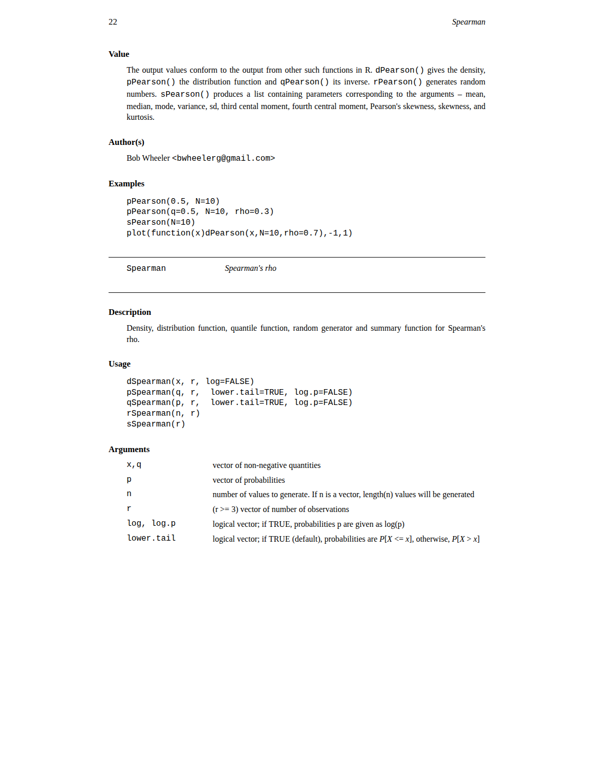22 Spearman
Value
The output values conform to the output from other such functions in R. dPearson() gives the density, pPearson() the distribution function and qPearson() its inverse. rPearson() generates random numbers. sPearson() produces a list containing parameters corresponding to the arguments – mean, median, mode, variance, sd, third cental moment, fourth central moment, Pearson's skewness, skewness, and kurtosis.
Author(s)
Bob Wheeler <bwheelerg@gmail.com>
Examples
pPearson(0.5, N=10)
pPearson(q=0.5, N=10, rho=0.3)
sPearson(N=10)
plot(function(x)dPearson(x,N=10,rho=0.7),-1,1)
Spearman Spearman's rho
Description
Density, distribution function, quantile function, random generator and summary function for Spearman's rho.
Usage
dSpearman(x, r, log=FALSE)
pSpearman(q, r,  lower.tail=TRUE, log.p=FALSE)
qSpearman(p, r,  lower.tail=TRUE, log.p=FALSE)
rSpearman(n, r)
sSpearman(r)
Arguments
x,q
vector of non-negative quantities
p
vector of probabilities
n
number of values to generate. If n is a vector, length(n) values will be generated
r
(r >= 3) vector of number of observations
log, log.p
logical vector; if TRUE, probabilities p are given as log(p)
lower.tail
logical vector; if TRUE (default), probabilities are P[X <= x], otherwise, P[X > x]